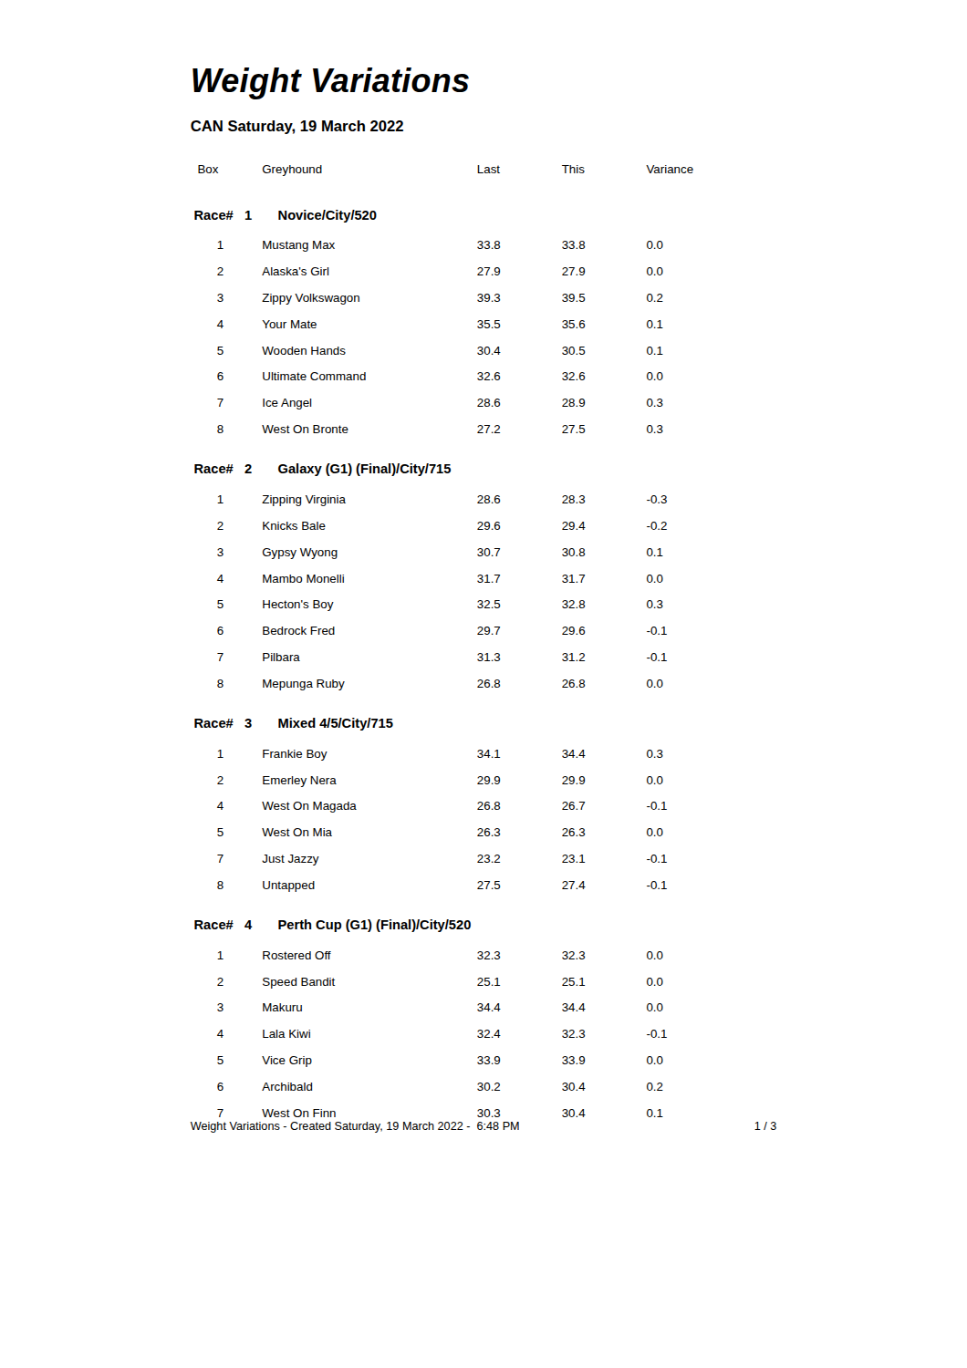Weight Variations
CAN Saturday, 19 March 2022
| Box | Greyhound | Last | This | Variance |
| --- | --- | --- | --- | --- |
| Race# 1 Novice/City/520 | | | |
| 1 | Mustang Max | 33.8 | 33.8 | 0.0 |
| 2 | Alaska's Girl | 27.9 | 27.9 | 0.0 |
| 3 | Zippy Volkswagon | 39.3 | 39.5 | 0.2 |
| 4 | Your Mate | 35.5 | 35.6 | 0.1 |
| 5 | Wooden Hands | 30.4 | 30.5 | 0.1 |
| 6 | Ultimate Command | 32.6 | 32.6 | 0.0 |
| 7 | Ice Angel | 28.6 | 28.9 | 0.3 |
| 8 | West On Bronte | 27.2 | 27.5 | 0.3 |
| Race# 2 Galaxy (G1) (Final)/City/715 | | | |
| 1 | Zipping Virginia | 28.6 | 28.3 | -0.3 |
| 2 | Knicks Bale | 29.6 | 29.4 | -0.2 |
| 3 | Gypsy Wyong | 30.7 | 30.8 | 0.1 |
| 4 | Mambo Monelli | 31.7 | 31.7 | 0.0 |
| 5 | Hecton's Boy | 32.5 | 32.8 | 0.3 |
| 6 | Bedrock Fred | 29.7 | 29.6 | -0.1 |
| 7 | Pilbara | 31.3 | 31.2 | -0.1 |
| 8 | Mepunga Ruby | 26.8 | 26.8 | 0.0 |
| Race# 3 Mixed 4/5/City/715 | | | |
| 1 | Frankie Boy | 34.1 | 34.4 | 0.3 |
| 2 | Emerley Nera | 29.9 | 29.9 | 0.0 |
| 4 | West On Magada | 26.8 | 26.7 | -0.1 |
| 5 | West On Mia | 26.3 | 26.3 | 0.0 |
| 7 | Just Jazzy | 23.2 | 23.1 | -0.1 |
| 8 | Untapped | 27.5 | 27.4 | -0.1 |
| Race# 4 Perth Cup (G1) (Final)/City/520 | | | |
| 1 | Rostered Off | 32.3 | 32.3 | 0.0 |
| 2 | Speed Bandit | 25.1 | 25.1 | 0.0 |
| 3 | Makuru | 34.4 | 34.4 | 0.0 |
| 4 | Lala Kiwi | 32.4 | 32.3 | -0.1 |
| 5 | Vice Grip | 33.9 | 33.9 | 0.0 |
| 6 | Archibald | 30.2 | 30.4 | 0.2 |
| 7 | West On Finn | 30.3 | 30.4 | 0.1 |
Weight Variations - Created Saturday, 19 March 2022 - 6:48 PM 1 / 3